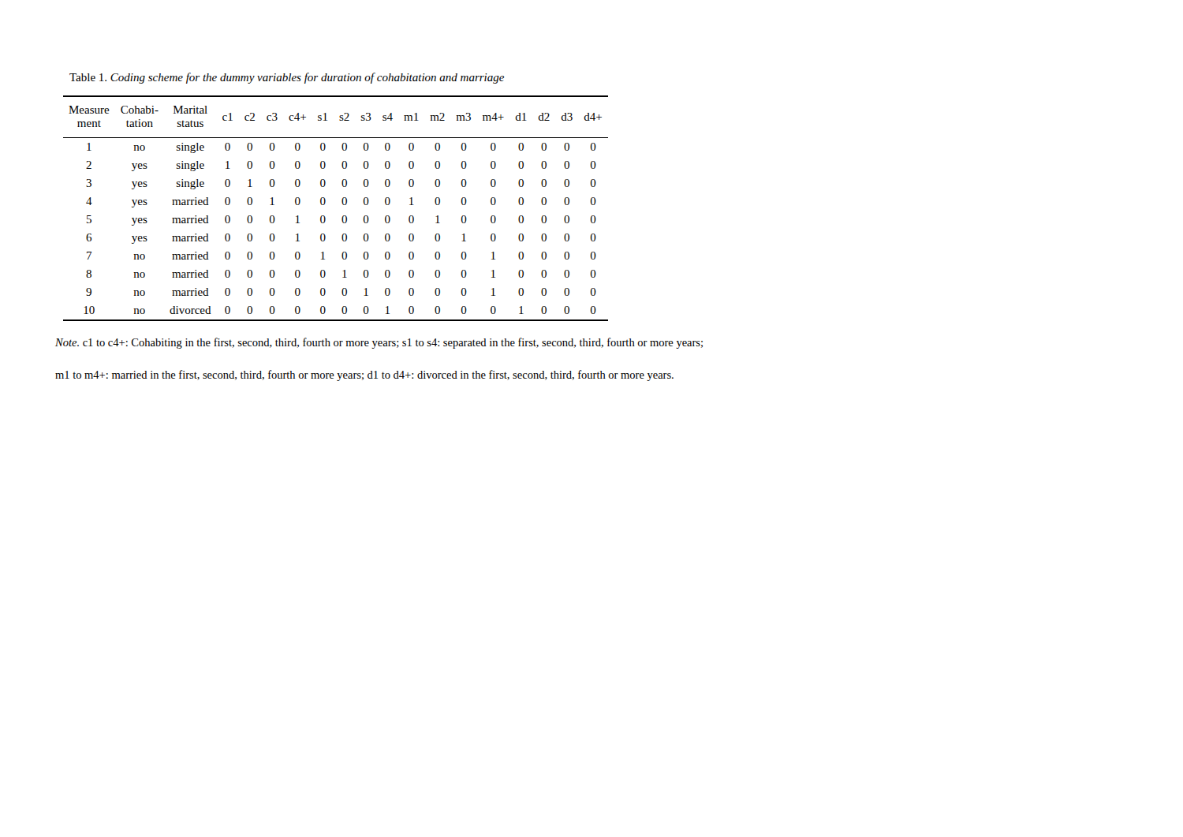Table 1. Coding scheme for the dummy variables for duration of cohabitation and marriage
| Measure ment | Cohabi- tation | Marital status | c1 | c2 | c3 | c4+ | s1 | s2 | s3 | s4 | m1 | m2 | m3 | m4+ | d1 | d2 | d3 | d4+ |
| --- | --- | --- | --- | --- | --- | --- | --- | --- | --- | --- | --- | --- | --- | --- | --- | --- | --- | --- |
| 1 | no | single | 0 | 0 | 0 | 0 | 0 | 0 | 0 | 0 | 0 | 0 | 0 | 0 | 0 | 0 | 0 | 0 |
| 2 | yes | single | 1 | 0 | 0 | 0 | 0 | 0 | 0 | 0 | 0 | 0 | 0 | 0 | 0 | 0 | 0 | 0 |
| 3 | yes | single | 0 | 1 | 0 | 0 | 0 | 0 | 0 | 0 | 0 | 0 | 0 | 0 | 0 | 0 | 0 | 0 |
| 4 | yes | married | 0 | 0 | 1 | 0 | 0 | 0 | 0 | 0 | 1 | 0 | 0 | 0 | 0 | 0 | 0 | 0 |
| 5 | yes | married | 0 | 0 | 0 | 1 | 0 | 0 | 0 | 0 | 0 | 1 | 0 | 0 | 0 | 0 | 0 | 0 |
| 6 | yes | married | 0 | 0 | 0 | 1 | 0 | 0 | 0 | 0 | 0 | 0 | 1 | 0 | 0 | 0 | 0 | 0 |
| 7 | no | married | 0 | 0 | 0 | 0 | 1 | 0 | 0 | 0 | 0 | 0 | 0 | 1 | 0 | 0 | 0 | 0 |
| 8 | no | married | 0 | 0 | 0 | 0 | 0 | 1 | 0 | 0 | 0 | 0 | 0 | 1 | 0 | 0 | 0 | 0 |
| 9 | no | married | 0 | 0 | 0 | 0 | 0 | 0 | 1 | 0 | 0 | 0 | 0 | 1 | 0 | 0 | 0 | 0 |
| 10 | no | divorced | 0 | 0 | 0 | 0 | 0 | 0 | 0 | 1 | 0 | 0 | 0 | 0 | 1 | 0 | 0 | 0 |
Note. c1 to c4+: Cohabiting in the first, second, third, fourth or more years; s1 to s4: separated in the first, second, third, fourth or more years;
m1 to m4+: married in the first, second, third, fourth or more years; d1 to d4+: divorced in the first, second, third, fourth or more years.